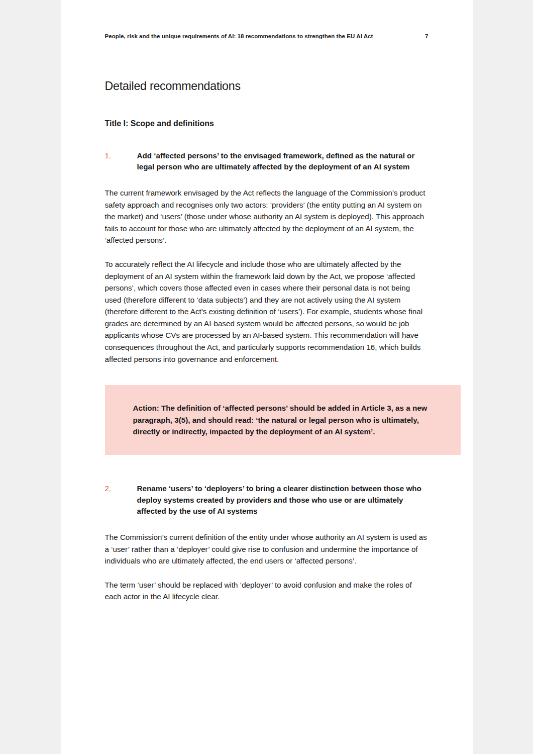People, risk and the unique requirements of AI: 18 recommendations to strengthen the EU AI Act 7
Detailed recommendations
Title I: Scope and definitions
Add ‘affected persons’ to the envisaged framework, defined as the natural or legal person who are ultimately affected by the deployment of an AI system
The current framework envisaged by the Act reflects the language of the Commission’s product safety approach and recognises only two actors: ‘providers’ (the entity putting an AI system on the market) and ‘users’ (those under whose authority an AI system is deployed). This approach fails to account for those who are ultimately affected by the deployment of an AI system, the ‘affected persons’.
To accurately reflect the AI lifecycle and include those who are ultimately affected by the deployment of an AI system within the framework laid down by the Act, we propose ‘affected persons’, which covers those affected even in cases where their personal data is not being used (therefore different to ‘data subjects’) and they are not actively using the AI system (therefore different to the Act’s existing definition of ‘users’). For example, students whose final grades are determined by an AI-based system would be affected persons, so would be job applicants whose CVs are processed by an AI-based system. This recommendation will have consequences throughout the Act, and particularly supports recommendation 16, which builds affected persons into governance and enforcement.
Action: The definition of ‘affected persons’ should be added in Article 3, as a new paragraph, 3(5), and should read: ‘the natural or legal person who is ultimately, directly or indirectly, impacted by the deployment of an AI system’.
Rename ‘users’ to ‘deployers’ to bring a clearer distinction between those who deploy systems created by providers and those who use or are ultimately affected by the use of AI systems
The Commission’s current definition of the entity under whose authority an AI system is used as a ‘user’ rather than a ‘deployer’ could give rise to confusion and undermine the importance of individuals who are ultimately affected, the end users or ‘affected persons’.
The term ‘user’ should be replaced with ‘deployer’ to avoid confusion and make the roles of each actor in the AI lifecycle clear.